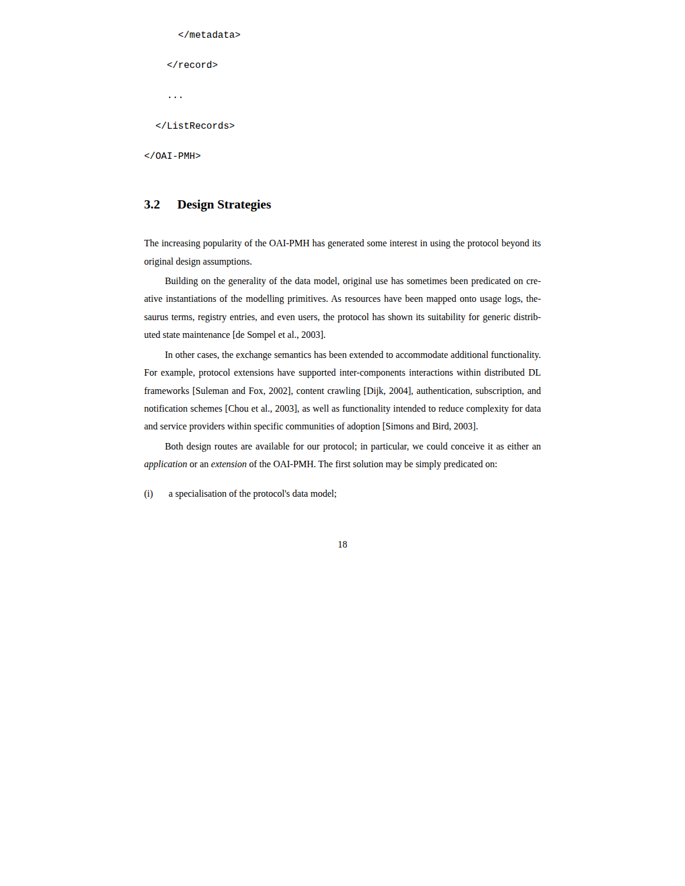</metadata>

    </record>

    ...

  </ListRecords>

</OAI-PMH>
3.2 Design Strategies
The increasing popularity of the OAI-PMH has generated some interest in using the protocol beyond its original design assumptions.
Building on the generality of the data model, original use has sometimes been predicated on creative instantiations of the modelling primitives. As resources have been mapped onto usage logs, thesaurus terms, registry entries, and even users, the protocol has shown its suitability for generic distributed state maintenance [de Sompel et al., 2003].
In other cases, the exchange semantics has been extended to accommodate additional functionality. For example, protocol extensions have supported inter-components interactions within distributed DL frameworks [Suleman and Fox, 2002], content crawling [Dijk, 2004], authentication, subscription, and notification schemes [Chou et al., 2003], as well as functionality intended to reduce complexity for data and service providers within specific communities of adoption [Simons and Bird, 2003].
Both design routes are available for our protocol; in particular, we could conceive it as either an application or an extension of the OAI-PMH. The first solution may be simply predicated on:
a specialisation of the protocol's data model;
18